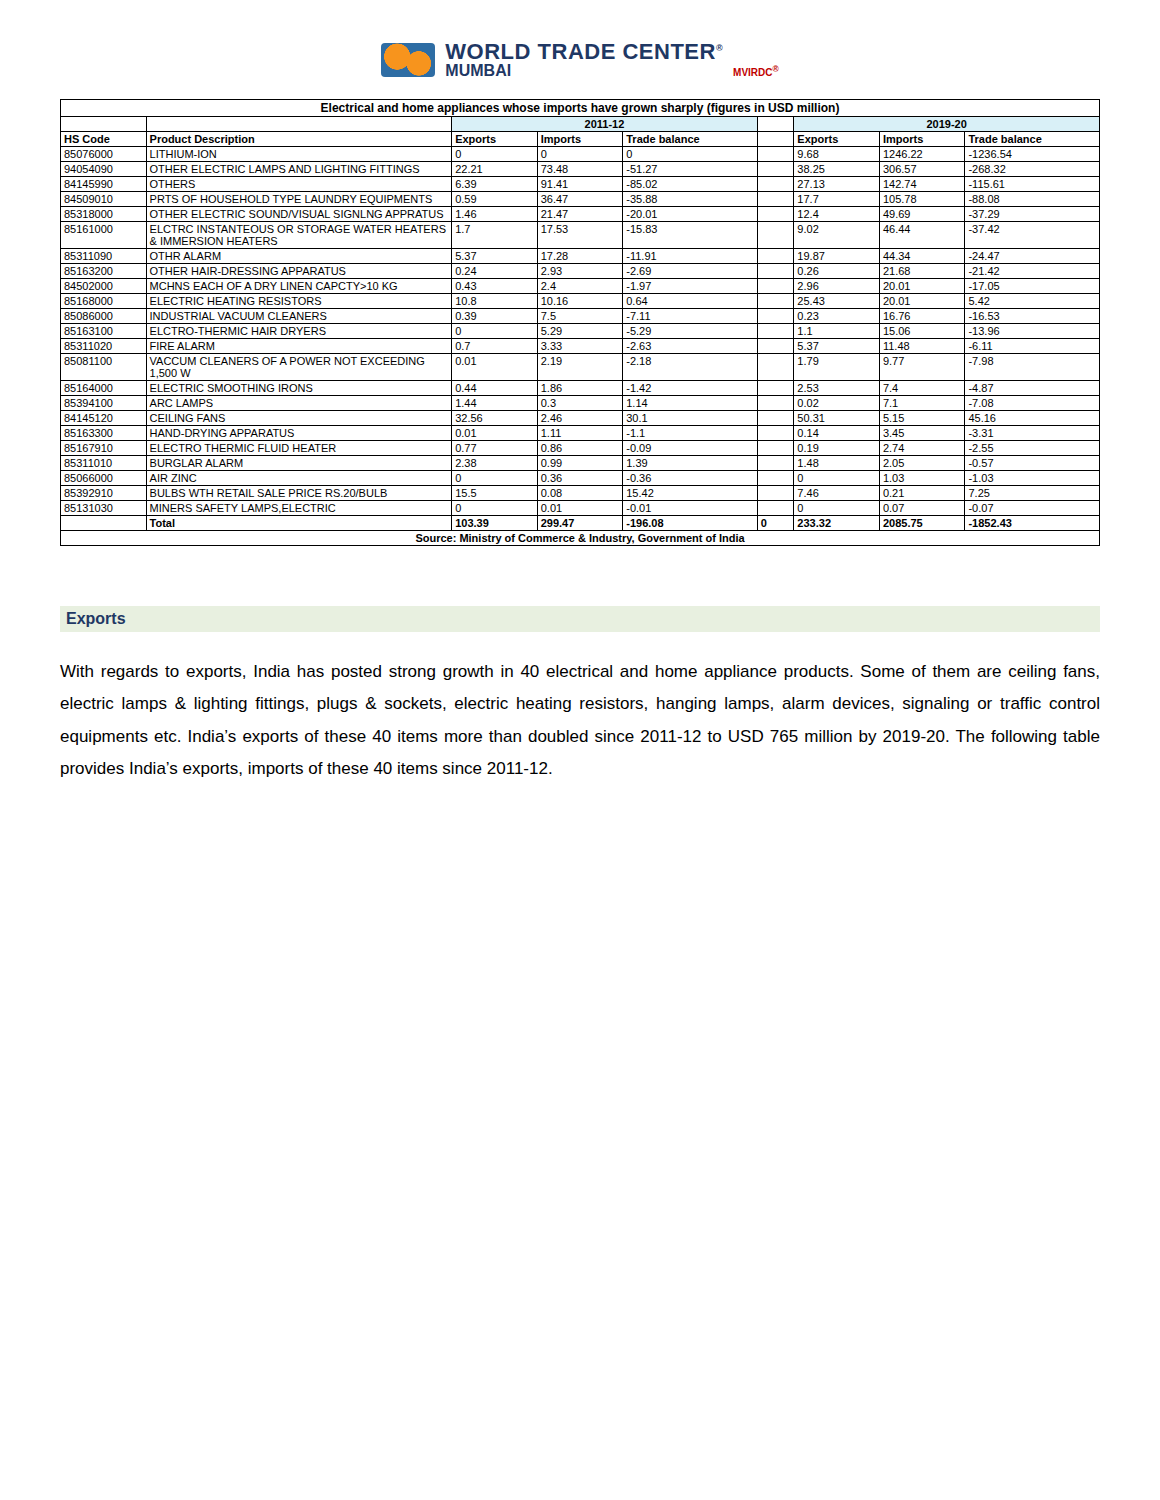WORLD TRADE CENTER®
MUMBAI MVIRDC®
| Electrical and home appliances whose imports have grown sharply (figures in USD million) |
| | | 2011-12 | | 2019-20 |
| HS Code | Product Description | Exports | Imports | Trade balance | | Exports | Imports | Trade balance |
| 85076000 | LITHIUM-ION | 0 | 0 | 0 | | 9.68 | 1246.22 | -1236.54 |
| 94054090 | OTHER ELECTRIC LAMPS AND LIGHTING FITTINGS | 22.21 | 73.48 | -51.27 | | 38.25 | 306.57 | -268.32 |
| 84145990 | OTHERS | 6.39 | 91.41 | -85.02 | | 27.13 | 142.74 | -115.61 |
| 84509010 | PRTS OF HOUSEHOLD TYPE LAUNDRY EQUIPMENTS | 0.59 | 36.47 | -35.88 | | 17.7 | 105.78 | -88.08 |
| 85318000 | OTHER ELECTRIC SOUND/VISUAL SIGNLNG APPRATUS | 1.46 | 21.47 | -20.01 | | 12.4 | 49.69 | -37.29 |
| 85161000 | ELCTRC INSTANTEOUS OR STORAGE WATER HEATERS & IMMERSION HEATERS | 1.7 | 17.53 | -15.83 | | 9.02 | 46.44 | -37.42 |
| 85311090 | OTHR ALARM | 5.37 | 17.28 | -11.91 | | 19.87 | 44.34 | -24.47 |
| 85163200 | OTHER HAIR-DRESSING APPARATUS | 0.24 | 2.93 | -2.69 | | 0.26 | 21.68 | -21.42 |
| 84502000 | MCHNS EACH OF A DRY LINEN CAPCTY>10 KG | 0.43 | 2.4 | -1.97 | | 2.96 | 20.01 | -17.05 |
| 85168000 | ELECTRIC HEATING RESISTORS | 10.8 | 10.16 | 0.64 | | 25.43 | 20.01 | 5.42 |
| 85086000 | INDUSTRIAL VACUUM CLEANERS | 0.39 | 7.5 | -7.11 | | 0.23 | 16.76 | -16.53 |
| 85163100 | ELCTRO-THERMIC HAIR DRYERS | 0 | 5.29 | -5.29 | | 1.1 | 15.06 | -13.96 |
| 85311020 | FIRE ALARM | 0.7 | 3.33 | -2.63 | | 5.37 | 11.48 | -6.11 |
| 85081100 | VACCUM CLEANERS OF A POWER NOT EXCEEDING 1,500 W | 0.01 | 2.19 | -2.18 | | 1.79 | 9.77 | -7.98 |
| 85164000 | ELECTRIC SMOOTHING IRONS | 0.44 | 1.86 | -1.42 | | 2.53 | 7.4 | -4.87 |
| 85394100 | ARC LAMPS | 1.44 | 0.3 | 1.14 | | 0.02 | 7.1 | -7.08 |
| 84145120 | CEILING FANS | 32.56 | 2.46 | 30.1 | | 50.31 | 5.15 | 45.16 |
| 85163300 | HAND-DRYING APPARATUS | 0.01 | 1.11 | -1.1 | | 0.14 | 3.45 | -3.31 |
| 85167910 | ELECTRO THERMIC FLUID HEATER | 0.77 | 0.86 | -0.09 | | 0.19 | 2.74 | -2.55 |
| 85311010 | BURGLAR ALARM | 2.38 | 0.99 | 1.39 | | 1.48 | 2.05 | -0.57 |
| 85066000 | AIR ZINC | 0 | 0.36 | -0.36 | | 0 | 1.03 | -1.03 |
| 85392910 | BULBS WTH RETAIL SALE PRICE RS.20/BULB | 15.5 | 0.08 | 15.42 | | 7.46 | 0.21 | 7.25 |
| 85131030 | MINERS SAFETY LAMPS,ELECTRIC | 0 | 0.01 | -0.01 | | 0 | 0.07 | -0.07 |
| | Total | 103.39 | 299.47 | -196.08 | 0 | 233.32 | 2085.75 | -1852.43 |
| Source: Ministry of Commerce & Industry, Government of India |
Exports
With regards to exports, India has posted strong growth in 40 electrical and home appliance products. Some of them are ceiling fans, electric lamps & lighting fittings, plugs & sockets, electric heating resistors, hanging lamps, alarm devices, signaling or traffic control equipments etc. India’s exports of these 40 items more than doubled since 2011-12 to USD 765 million by 2019-20. The following table provides India’s exports, imports of these 40 items since 2011-12.